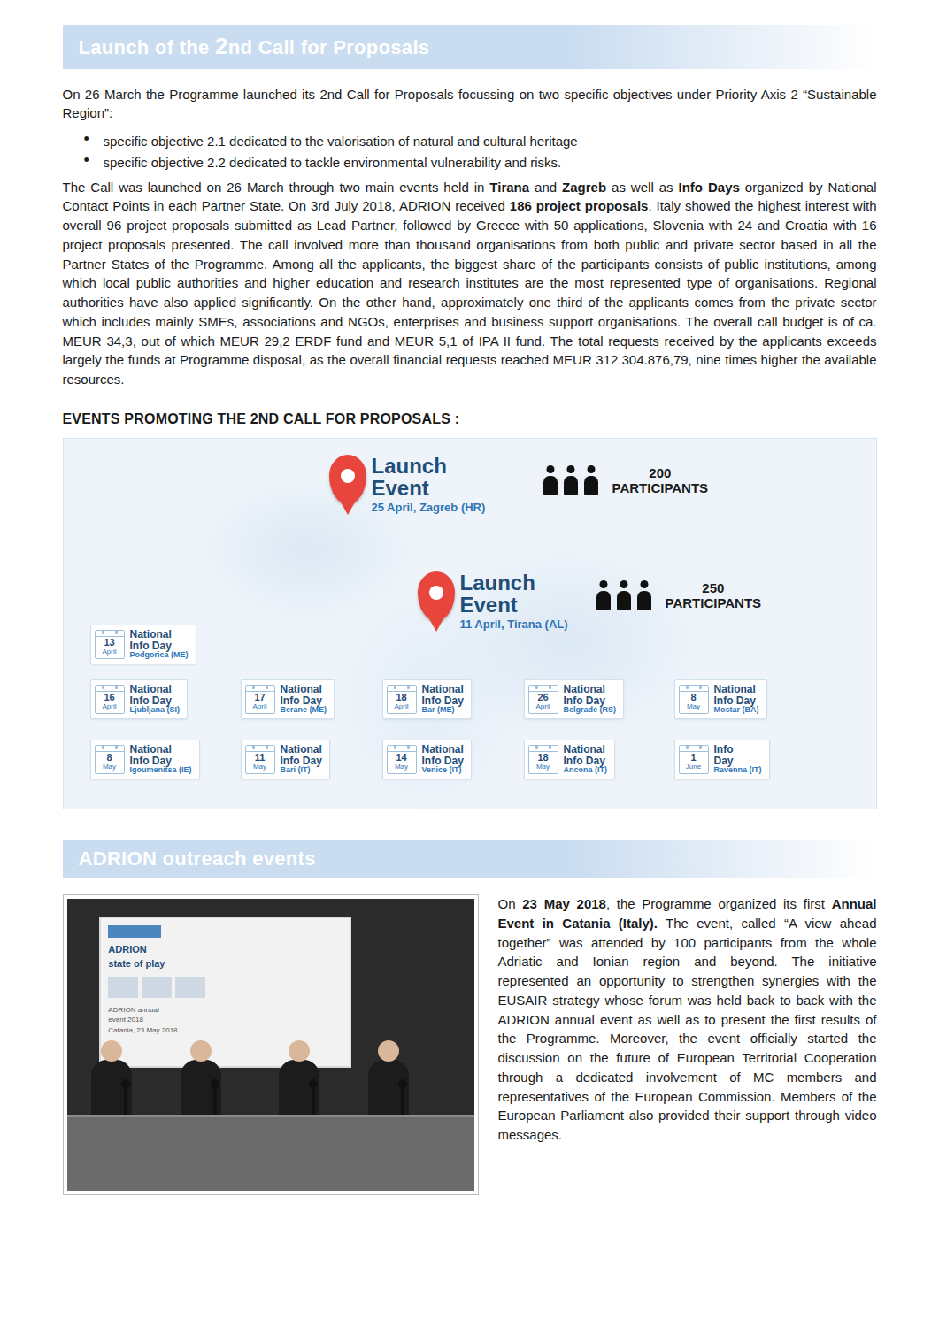Launch of the 2nd Call for Proposals
On 26 March the Programme launched its 2nd Call for Proposals focussing on two specific objectives under Priority Axis 2 “Sustainable Region”:
specific objective 2.1 dedicated to the valorisation of natural and cultural heritage
specific objective 2.2 dedicated to tackle environmental vulnerability and risks.
The Call was launched on 26 March through two main events held in Tirana and Zagreb as well as Info Days organized by National Contact Points in each Partner State. On 3rd July 2018, ADRION received 186 project proposals. Italy showed the highest interest with overall 96 project proposals submitted as Lead Partner, followed by Greece with 50 applications, Slovenia with 24 and Croatia with 16 project proposals presented. The call involved more than thousand organisations from both public and private sector based in all the Partner States of the Programme. Among all the applicants, the biggest share of the participants consists of public institutions, among which local public authorities and higher education and research institutes are the most represented type of organisations. Regional authorities have also applied significantly. On the other hand, approximately one third of the applicants comes from the private sector which includes mainly SMEs, associations and NGOs, enterprises and business support organisations. The overall call budget is of ca. MEUR 34,3, out of which MEUR 29,2 ERDF fund and MEUR 5,1 of IPA II fund. The total requests received by the applicants exceeds largely the funds at Programme disposal, as the overall financial requests reached MEUR 312.304.876,79, nine times higher the available resources.
EVENTS PROMOTING THE 2ND CALL FOR PROPOSALS :
Launch
Event 25 April, Zagreb (HR)
200
PARTICIPANTS
Launch
Event 11 April, Tirana (AL)
250
PARTICIPANTS
13
April
National
Info Day Podgorica (ME)
16
April
National
Info Day Ljubljana (SI)
17
April
National
Info Day Berane (ME)
18
April
National
Info Day Bar (ME)
26
April
National
Info Day Belgrade (RS)
8
May
National
Info Day Mostar (BA)
8
May
National
Info Day Igoumenitsa (IE)
11
May
National
Info Day Bari (IT)
14
May
National
Info Day Venice (IT)
18
May
National
Info Day Ancona (IT)
1
June
Info
Day Ravenna (IT)
ADRION outreach events
ADRION
state of play
ADRION annual
event 2018
Catania, 23 May 2018
On 23 May 2018, the Programme organized its first Annual Event in Catania (Italy). The event, called “A view ahead together” was attended by 100 participants from the whole Adriatic and Ionian region and beyond. The initiative represented an opportunity to strengthen synergies with the EUSAIR strategy whose forum was held back to back with the ADRION annual event as well as to present the first results of the Programme. Moreover, the event officially started the discussion on the future of European Territorial Cooperation through a dedicated involvement of MC members and representatives of the European Commission. Members of the European Parliament also provided their support through video messages.